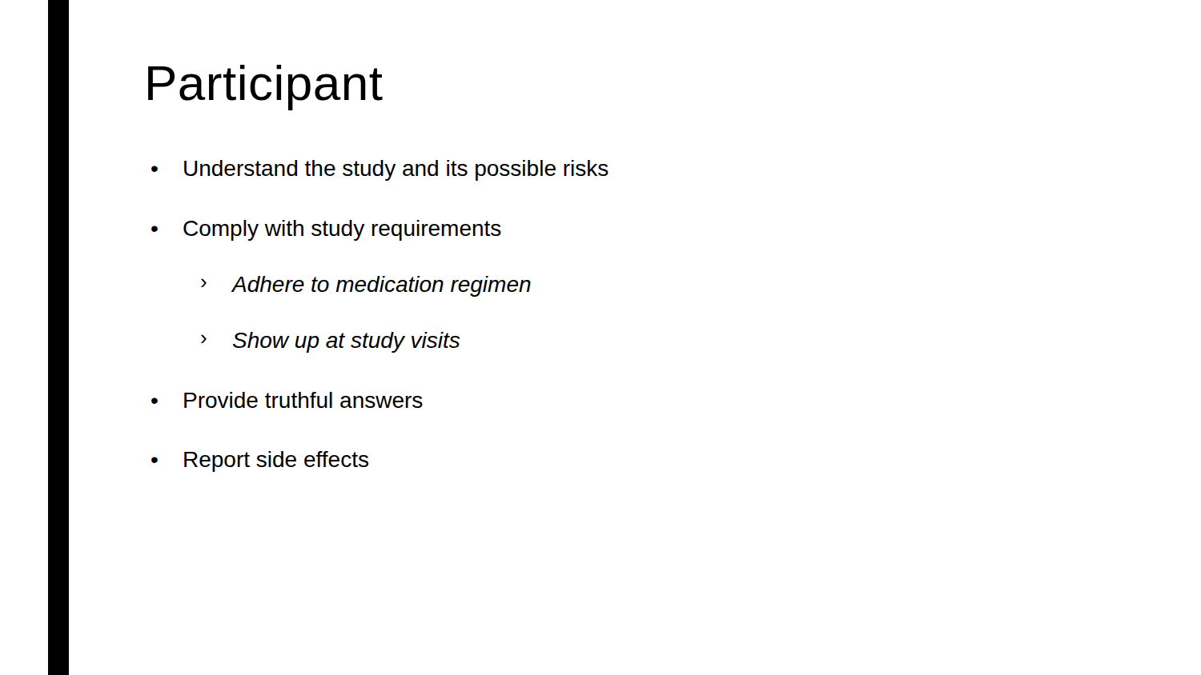Participant
Understand the study and its possible risks
Comply with study requirements
Adhere to medication regimen
Show up at study visits
Provide truthful answers
Report side effects